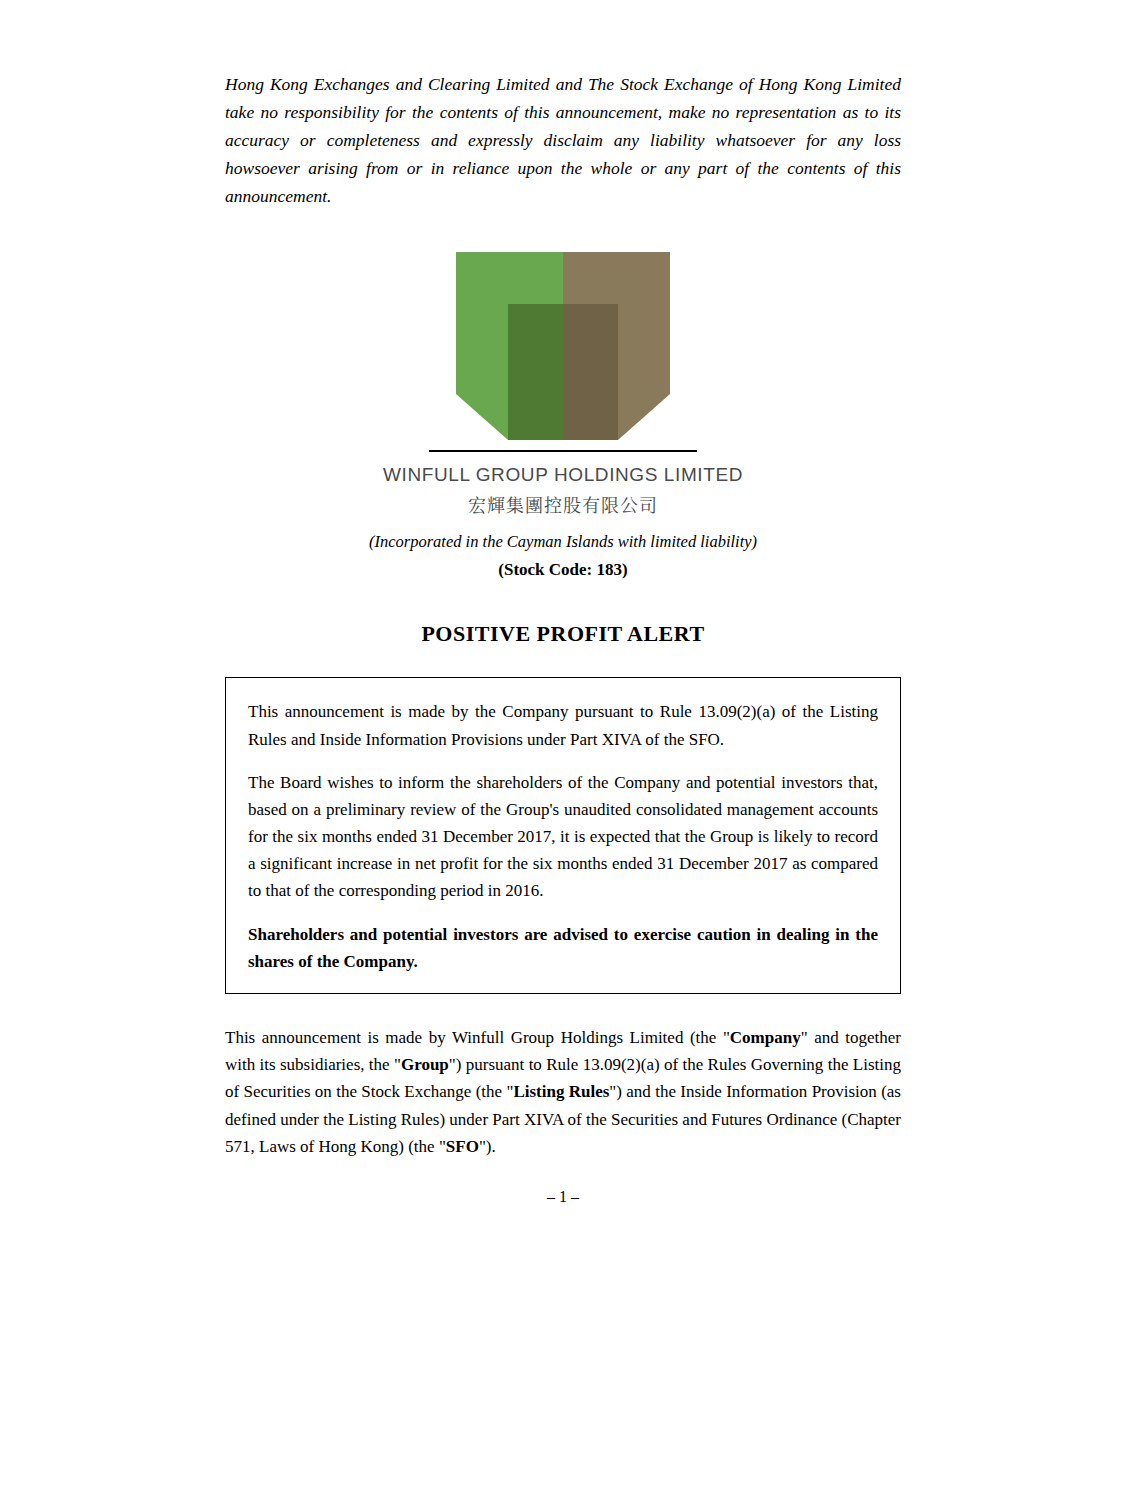Hong Kong Exchanges and Clearing Limited and The Stock Exchange of Hong Kong Limited take no responsibility for the contents of this announcement, make no representation as to its accuracy or completeness and expressly disclaim any liability whatsoever for any loss howsoever arising from or in reliance upon the whole or any part of the contents of this announcement.
WINFULL GROUP HOLDINGS LIMITED
宏輝集團控股有限公司
(Incorporated in the Cayman Islands with limited liability)
(Stock Code: 183)
POSITIVE PROFIT ALERT
This announcement is made by the Company pursuant to Rule 13.09(2)(a) of the Listing Rules and Inside Information Provisions under Part XIVA of the SFO.
The Board wishes to inform the shareholders of the Company and potential investors that, based on a preliminary review of the Group's unaudited consolidated management accounts for the six months ended 31 December 2017, it is expected that the Group is likely to record a significant increase in net profit for the six months ended 31 December 2017 as compared to that of the corresponding period in 2016.
Shareholders and potential investors are advised to exercise caution in dealing in the shares of the Company.
This announcement is made by Winfull Group Holdings Limited (the "Company" and together with its subsidiaries, the "Group") pursuant to Rule 13.09(2)(a) of the Rules Governing the Listing of Securities on the Stock Exchange (the "Listing Rules") and the Inside Information Provision (as defined under the Listing Rules) under Part XIVA of the Securities and Futures Ordinance (Chapter 571, Laws of Hong Kong) (the "SFO").
– 1 –